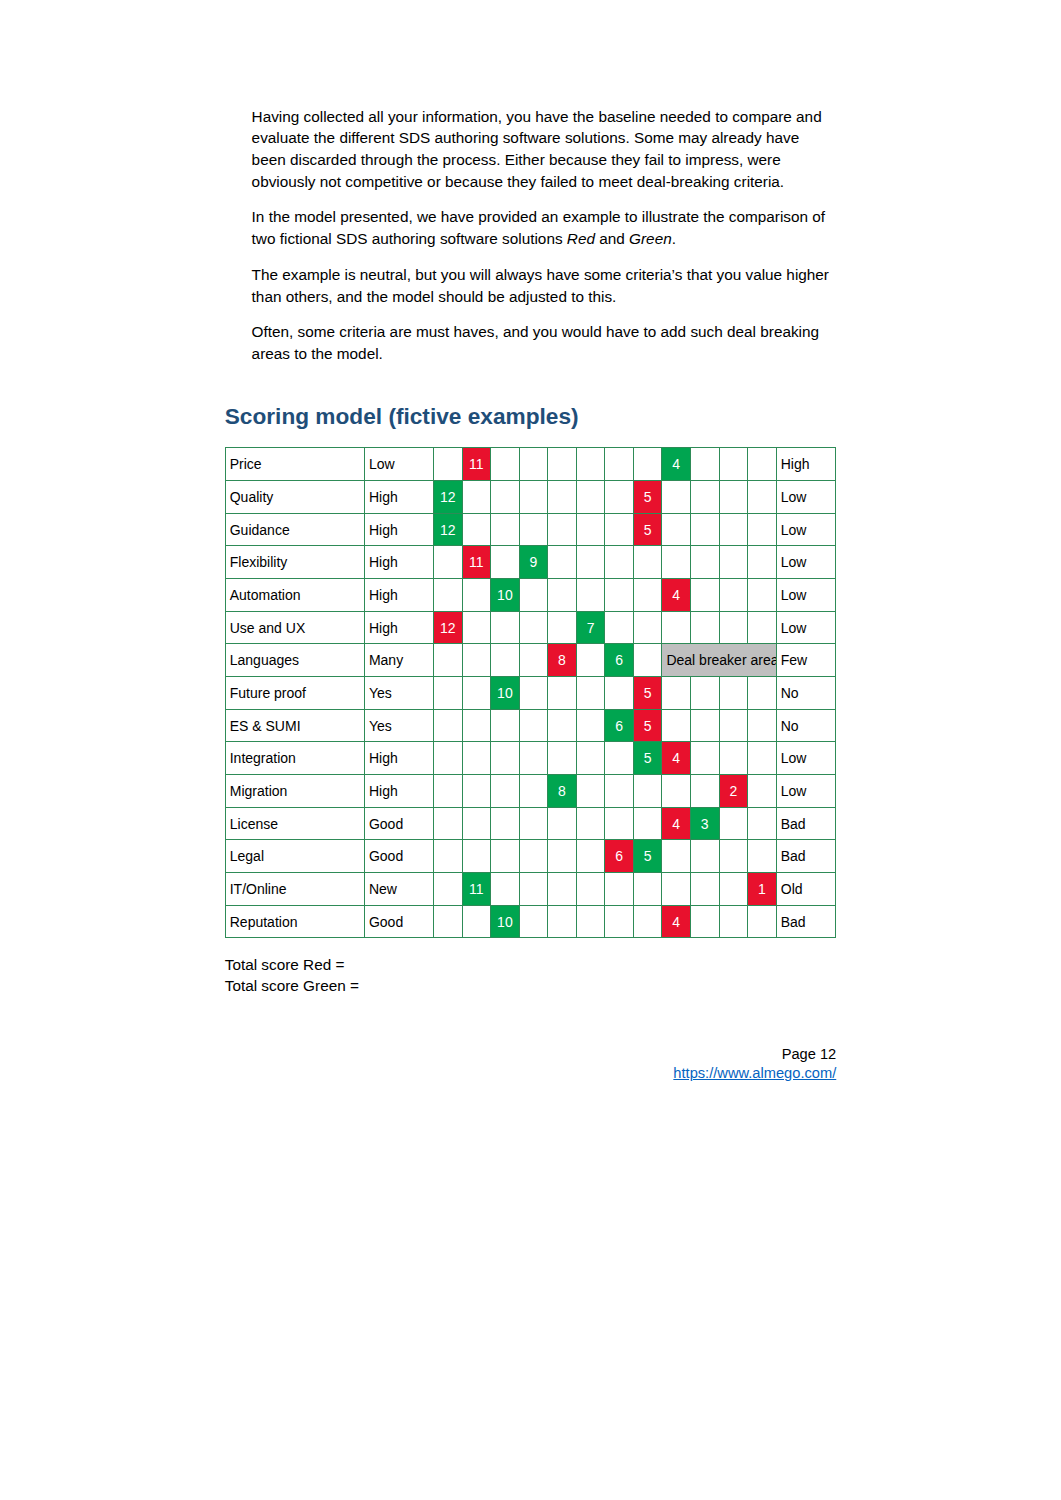Having collected all your information, you have the baseline needed to compare and evaluate the different SDS authoring software solutions. Some may already have been discarded through the process. Either because they fail to impress, were obviously not competitive or because they failed to meet deal-breaking criteria.
In the model presented, we have provided an example to illustrate the comparison of two fictional SDS authoring software solutions Red and Green.
The example is neutral, but you will always have some criteria’s that you value higher than others, and the model should be adjusted to this.
Often, some criteria are must haves, and you would have to add such deal breaking areas to the model.
Scoring model (fictive examples)
| Price | Low | | 11 | | | | | | | 4 | | | | High |
| Quality | High | 12 | | | | | | | 5 | | | | | Low |
| Guidance | High | 12 | | | | | | | 5 | | | | | Low |
| Flexibility | High | | 11 | | 9 | | | | | | | | | Low |
| Automation | High | | | 10 | | | | | | 4 | | | | Low |
| Use and UX | High | 12 | | | | | 7 | | | | | | | Low |
| Languages | Many | | | | | 8 | | 6 | | Deal breaker area | Few |
| Future proof | Yes | | | 10 | | | | | 5 | | | | | No |
| ES & SUMI | Yes | | | | | | | 6 | 5 | | | | | No |
| Integration | High | | | | | | | | 5 | 4 | | | | Low |
| Migration | High | | | | | 8 | | | | | | 2 | | Low |
| License | Good | | | | | | | | | 4 | 3 | | | Bad |
| Legal | Good | | | | | | | 6 | 5 | | | | | Bad |
| IT/Online | New | | 11 | | | | | | | | | | 1 | Old |
| Reputation | Good | | | 10 | | | | | | 4 | | | | Bad |
Total score Red =
Total score Green =
Page 12
https://www.almego.com/